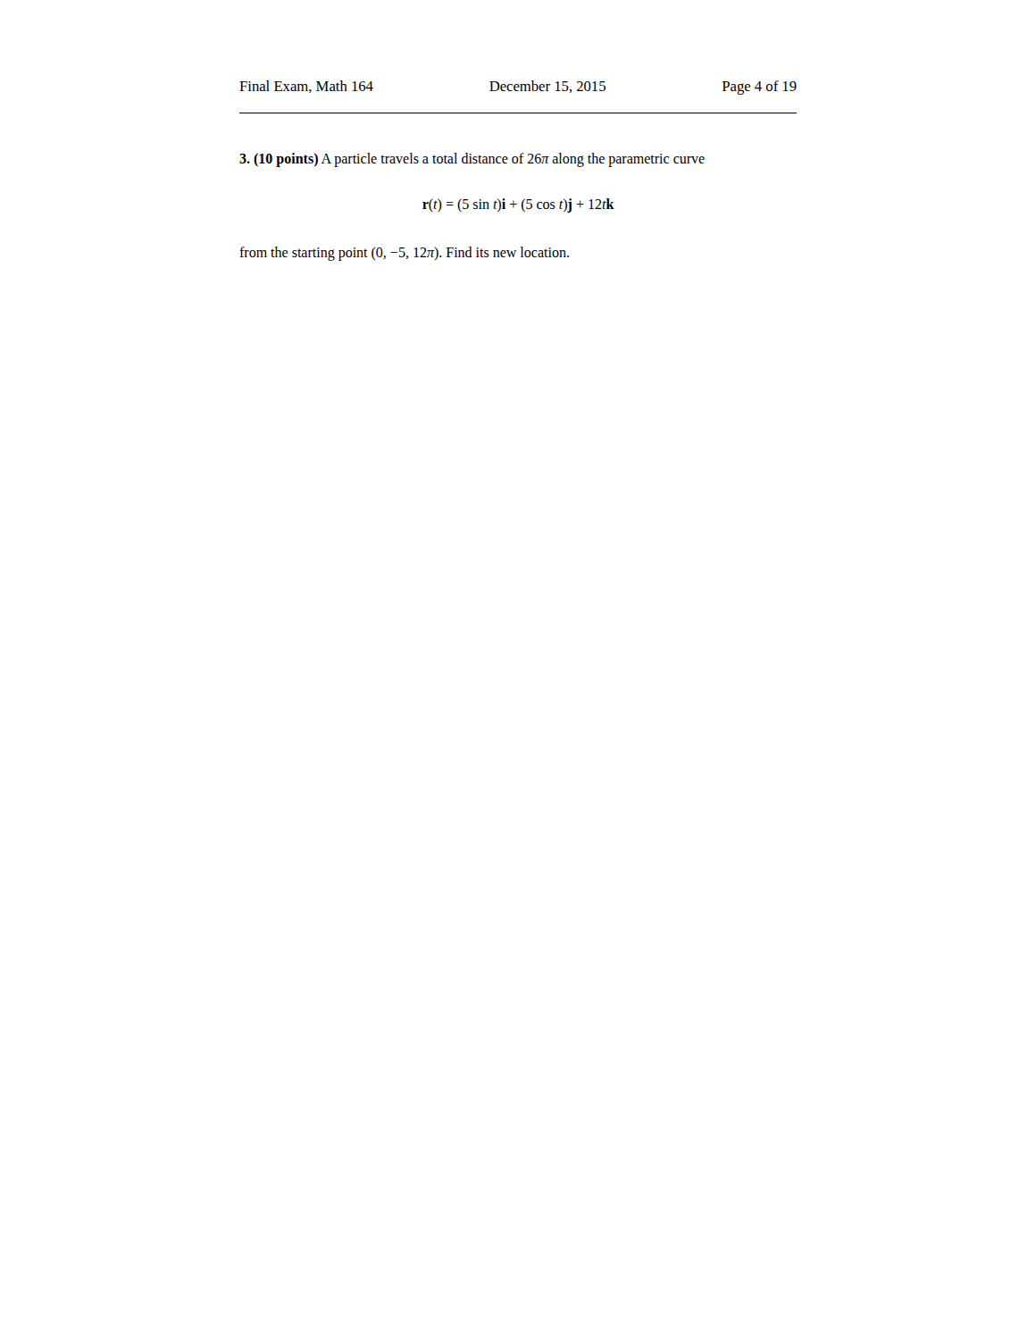Final Exam, Math 164
December 15, 2015
Page 4 of 19
3. (10 points) A particle travels a total distance of 26 π along the parametric curve
r(t) = (5 sin t) i + (5 cos t) j + 12tk
from the starting point (0, −5, 12 π). Find its new location.